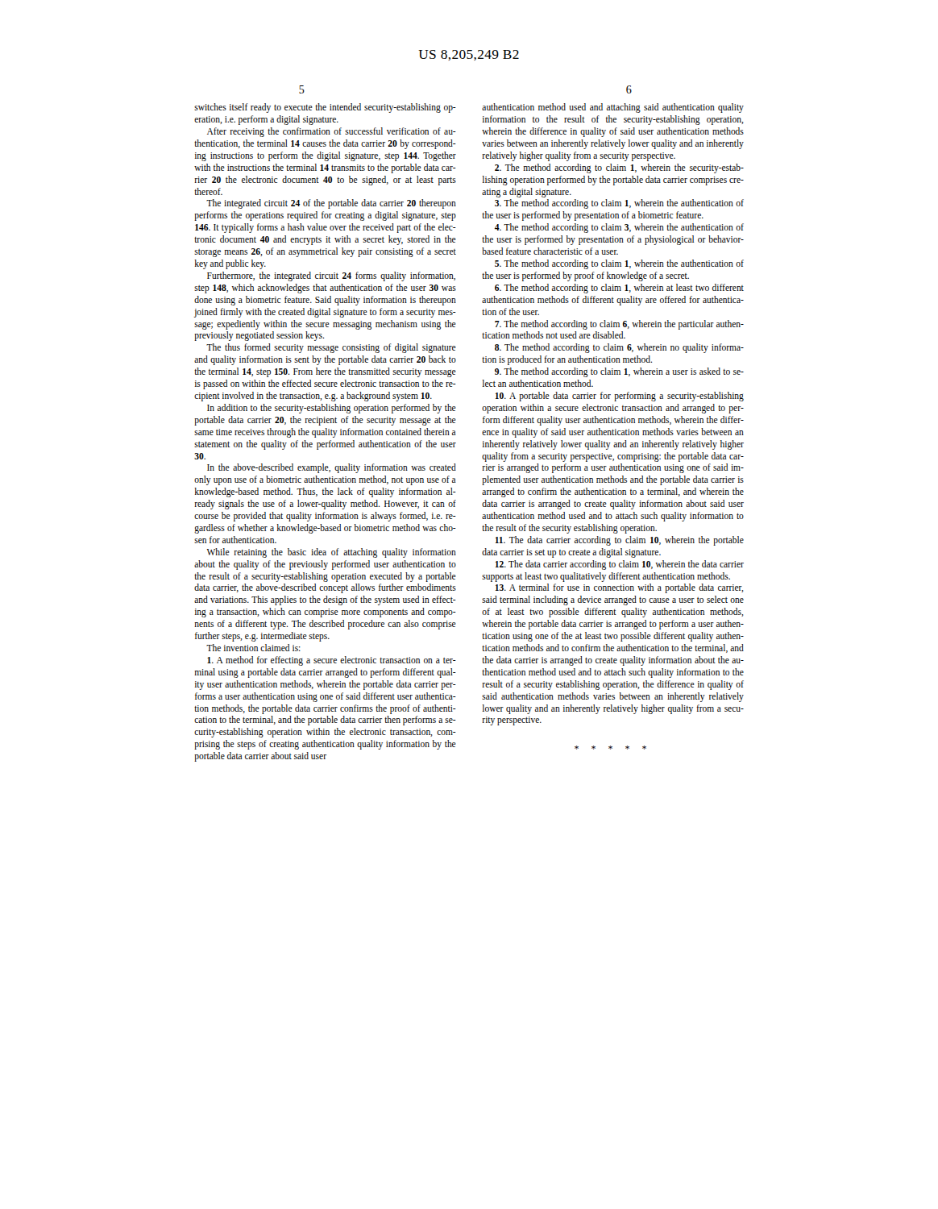US 8,205,249 B2
5 6
switches itself ready to execute the intended security-establishing operation, i.e. perform a digital signature.
After receiving the confirmation of successful verification of authentication, the terminal 14 causes the data carrier 20 by corresponding instructions to perform the digital signature, step 144. Together with the instructions the terminal 14 transmits to the portable data carrier 20 the electronic document 40 to be signed, or at least parts thereof.
The integrated circuit 24 of the portable data carrier 20 thereupon performs the operations required for creating a digital signature, step 146. It typically forms a hash value over the received part of the electronic document 40 and encrypts it with a secret key, stored in the storage means 26, of an asymmetrical key pair consisting of a secret key and public key.
Furthermore, the integrated circuit 24 forms quality information, step 148, which acknowledges that authentication of the user 30 was done using a biometric feature. Said quality information is thereupon joined firmly with the created digital signature to form a security message; expediently within the secure messaging mechanism using the previously negotiated session keys.
The thus formed security message consisting of digital signature and quality information is sent by the portable data carrier 20 back to the terminal 14, step 150. From here the transmitted security message is passed on within the effected secure electronic transaction to the recipient involved in the transaction, e.g. a background system 10.
In addition to the security-establishing operation performed by the portable data carrier 20, the recipient of the security message at the same time receives through the quality information contained therein a statement on the quality of the performed authentication of the user 30.
In the above-described example, quality information was created only upon use of a biometric authentication method, not upon use of a knowledge-based method. Thus, the lack of quality information already signals the use of a lower-quality method. However, it can of course be provided that quality information is always formed, i.e. regardless of whether a knowledge-based or biometric method was chosen for authentication.
While retaining the basic idea of attaching quality information about the quality of the previously performed user authentication to the result of a security-establishing operation executed by a portable data carrier, the above-described concept allows further embodiments and variations. This applies to the design of the system used in effecting a transaction, which can comprise more components and components of a different type. The described procedure can also comprise further steps, e.g. intermediate steps.
The invention claimed is:
1. A method for effecting a secure electronic transaction on a terminal using a portable data carrier arranged to perform different quality user authentication methods, wherein the portable data carrier performs a user authentication using one of said different user authentication methods, the portable data carrier confirms the proof of authentication to the terminal, and the portable data carrier then performs a security-establishing operation within the electronic transaction, comprising the steps of creating authentication quality information by the portable data carrier about said user
authentication method used and attaching said authentication quality information to the result of the security-establishing operation, wherein the difference in quality of said user authentication methods varies between an inherently relatively lower quality and an inherently relatively higher quality from a security perspective.
2. The method according to claim 1, wherein the security-establishing operation performed by the portable data carrier comprises creating a digital signature.
3. The method according to claim 1, wherein the authentication of the user is performed by presentation of a biometric feature.
4. The method according to claim 3, wherein the authentication of the user is performed by presentation of a physiological or behavior-based feature characteristic of a user.
5. The method according to claim 1, wherein the authentication of the user is performed by proof of knowledge of a secret.
6. The method according to claim 1, wherein at least two different authentication methods of different quality are offered for authentication of the user.
7. The method according to claim 6, wherein the particular authentication methods not used are disabled.
8. The method according to claim 6, wherein no quality information is produced for an authentication method.
9. The method according to claim 1, wherein a user is asked to select an authentication method.
10. A portable data carrier for performing a security-establishing operation within a secure electronic transaction and arranged to perform different quality user authentication methods, wherein the difference in quality of said user authentication methods varies between an inherently relatively lower quality and an inherently relatively higher quality from a security perspective, comprising: the portable data carrier is arranged to perform a user authentication using one of said implemented user authentication methods and the portable data carrier is arranged to confirm the authentication to a terminal, and wherein the data carrier is arranged to create quality information about said user authentication method used and to attach such quality information to the result of the security establishing operation.
11. The data carrier according to claim 10, wherein the portable data carrier is set up to create a digital signature.
12. The data carrier according to claim 10, wherein the data carrier supports at least two qualitatively different authentication methods.
13. A terminal for use in connection with a portable data carrier, said terminal including a device arranged to cause a user to select one of at least two possible different quality authentication methods, wherein the portable data carrier is arranged to perform a user authentication using one of the at least two possible different quality authentication methods and to confirm the authentication to the terminal, and the data carrier is arranged to create quality information about the authentication method used and to attach such quality information to the result of a security establishing operation, the difference in quality of said authentication methods varies between an inherently relatively lower quality and an inherently relatively higher quality from a security perspective.
* * * * *